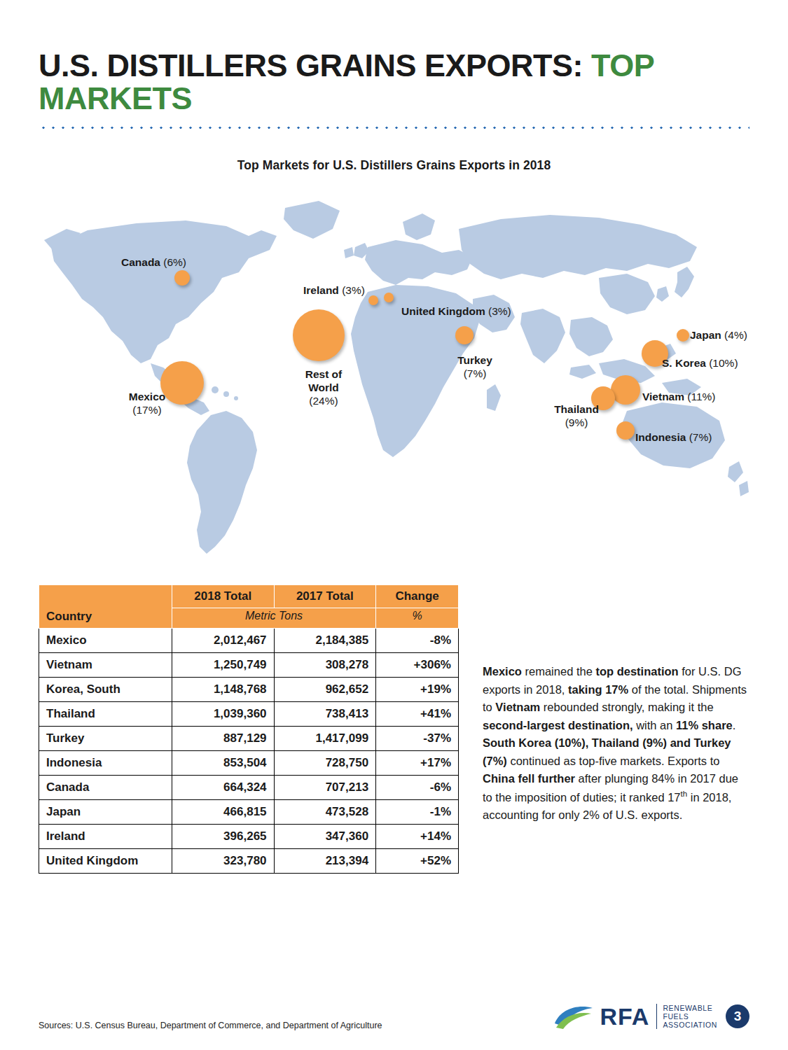U.S. Distillers Grains Exports: Top Markets
Top Markets for U.S. Distillers Grains Exports in 2018
Canada (6%)
Ireland (3%)
United Kingdom (3%)
Japan (4%)
S. Korea (10%)
Vietnam (11%)
Turkey
(7%)
Thailand
(9%)
Indonesia (7%)
Rest of
World
(24%)
Mexico
(17%)
| Country | 2018 Total | 2017 Total | Change |
| --- | --- | --- | --- |
| Metric Tons | % |
| Mexico | 2,012,467 | 2,184,385 | -8% |
| Vietnam | 1,250,749 | 308,278 | +306% |
| Korea, South | 1,148,768 | 962,652 | +19% |
| Thailand | 1,039,360 | 738,413 | +41% |
| Turkey | 887,129 | 1,417,099 | -37% |
| Indonesia | 853,504 | 728,750 | +17% |
| Canada | 664,324 | 707,213 | -6% |
| Japan | 466,815 | 473,528 | -1% |
| Ireland | 396,265 | 347,360 | +14% |
| United Kingdom | 323,780 | 213,394 | +52% |
Mexico remained the top destination for U.S. DG exports in 2018, taking 17% of the total. Shipments to Vietnam rebounded strongly, making it the second-largest destination, with an 11% share. South Korea (10%), Thailand (9%) and Turkey (7%) continued as top-five markets. Exports to China fell further after plunging 84% in 2017 due to the imposition of duties; it ranked 17th in 2018, accounting for only 2% of U.S. exports.
Sources: U.S. Census Bureau, Department of Commerce, and Department of Agriculture
RFA
Renewable
Fuels
Association
3